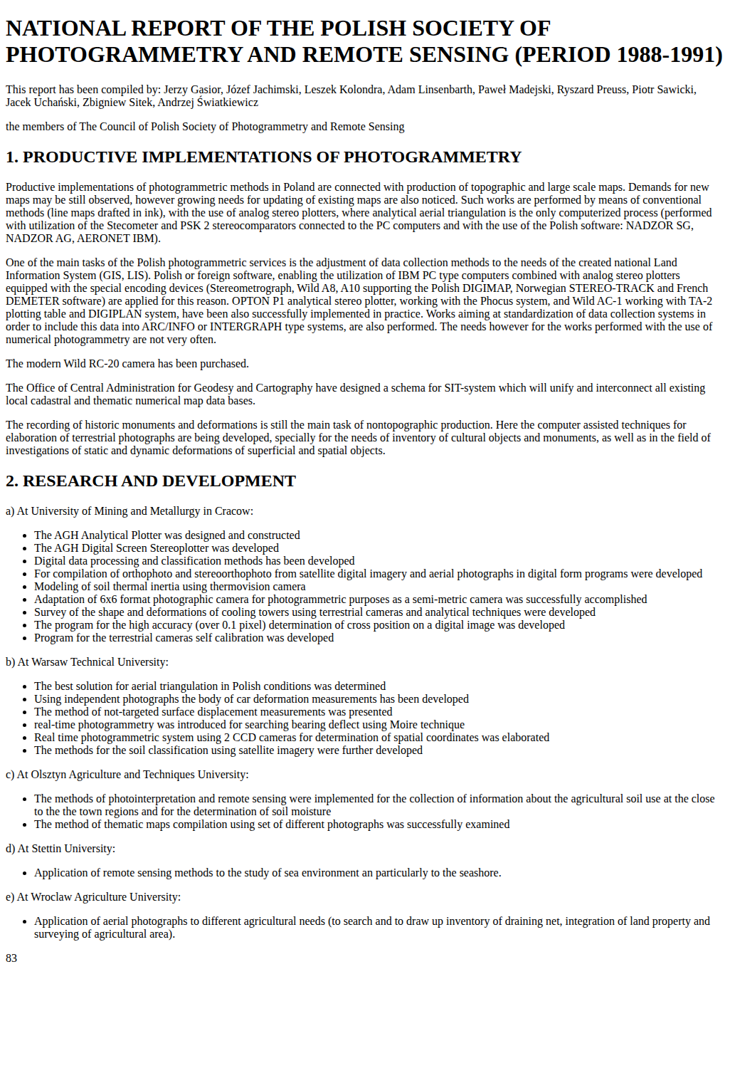NATIONAL REPORT OF THE POLISH SOCIETY OF PHOTOGRAMMETRY AND REMOTE SENSING (PERIOD 1988-1991)
This report has been compiled by: Jerzy Gasior, Józef Jachimski, Leszek Kolondra, Adam Linsenbarth, Paweł Madejski, Ryszard Preuss, Piotr Sawicki, Jacek Uchański, Zbigniew Sitek, Andrzej Światkiewicz
the members of The Council of Polish Society of Photogrammetry and Remote Sensing
1. PRODUCTIVE IMPLEMENTATIONS OF PHOTOGRAMMETRY
Productive implementations of photogrammetric methods in Poland are connected with production of topographic and large scale maps. Demands for new maps may be still observed, however growing needs for updating of existing maps are also noticed. Such works are performed by means of conventional methods (line maps drafted in ink), with the use of analog stereo plotters, where analytical aerial triangulation is the only computerized process (performed with utilization of the Stecometer and PSK 2 stereocomparators connected to the PC computers and with the use of the Polish software: NADZOR SG, NADZOR AG, AERONET IBM).
One of the main tasks of the Polish photogrammetric services is the adjustment of data collection methods to the needs of the created national Land Information System (GIS, LIS). Polish or foreign software, enabling the utilization of IBM PC type computers combined with analog stereo plotters equipped with the special encoding devices (Stereometrograph, Wild A8, A10 supporting the Polish DIGIMAP, Norwegian STEREO-TRACK and French DEMETER software) are applied for this reason. OPTON P1 analytical stereo plotter, working with the Phocus system, and Wild AC-1 working with TA-2 plotting table and DIGIPLAN system, have been also successfully implemented in practice. Works aiming at standardization of data collection systems in order to include this data into ARC/INFO or INTERGRAPH type systems, are also performed. The needs however for the works performed with the use of numerical photogrammetry are not very often.
The modern Wild RC-20 camera has been purchased.
The Office of Central Administration for Geodesy and Cartography have designed a schema for SIT-system which will unify and interconnect all existing local cadastral and thematic numerical map data bases.
The recording of historic monuments and deformations is still the main task of nontopographic production. Here the computer assisted techniques for elaboration of terrestrial photographs are being developed, specially for the needs of inventory of cultural objects and monuments, as well as in the field of investigations of static and dynamic deformations of superficial and spatial objects.
2. RESEARCH AND DEVELOPMENT
a) At University of Mining and Metallurgy in Cracow:
The AGH Analytical Plotter was designed and constructed
The AGH Digital Screen Stereoplotter was developed
Digital data processing and classification methods has been developed
For compilation of orthophoto and stereoorthophoto from satellite digital imagery and aerial photographs in digital form programs were developed
Modeling of soil thermal inertia using thermovision camera
Adaptation of 6x6 format photographic camera for photogrammetric purposes as a semi-metric camera was successfully accomplished
Survey of the shape and deformations of cooling towers using terrestrial cameras and analytical techniques were developed
The program for the high accuracy (over 0.1 pixel) determination of cross position on a digital image was developed
Program for the terrestrial cameras self calibration was developed
b) At Warsaw Technical University:
The best solution for aerial triangulation in Polish conditions was determined
Using independent photographs the body of car deformation measurements has been developed
The method of not-targeted surface displacement measurements was presented
real-time photogrammetry was introduced for searching bearing deflect using Moire technique
Real time photogrammetric system using 2 CCD cameras for determination of spatial coordinates was elaborated
The methods for the soil classification using satellite imagery were further developed
c) At Olsztyn Agriculture and Techniques University:
The methods of photointerpretation and remote sensing were implemented for the collection of information about the agricultural soil use at the close to the the town regions and for the determination of soil moisture
The method of thematic maps compilation using set of different photographs was successfully examined
d) At Stettin University:
Application of remote sensing methods to the study of sea environment an particularly to the seashore.
e) At Wroclaw Agriculture University:
Application of aerial photographs to different agricultural needs (to search and to draw up inventory of draining net, integration of land property and surveying of agricultural area).
83